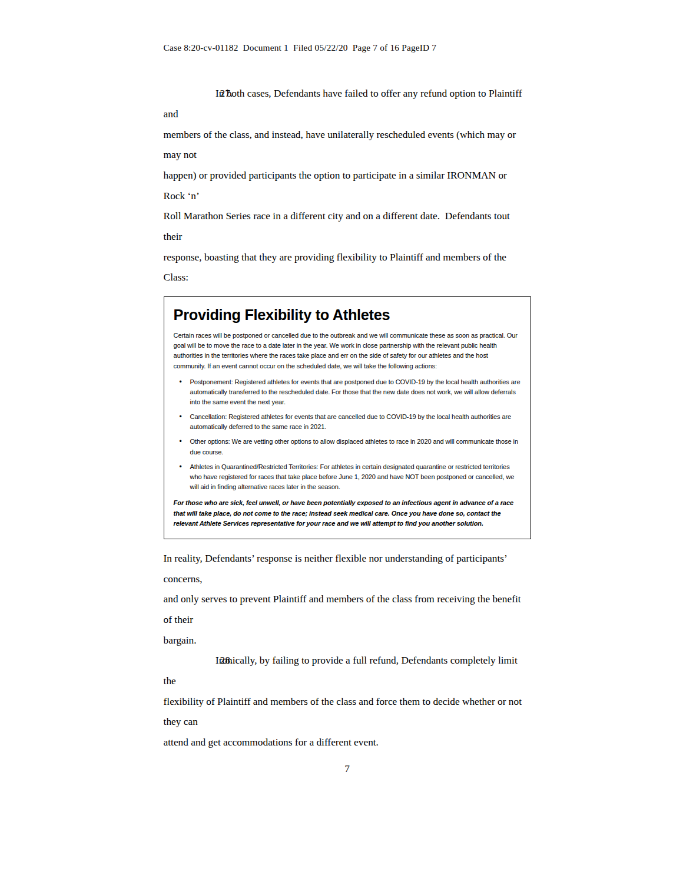Case 8:20-cv-01182 Document 1 Filed 05/22/20 Page 7 of 16 PageID 7
27. In both cases, Defendants have failed to offer any refund option to Plaintiff and
members of the class, and instead, have unilaterally rescheduled events (which may or may not
happen) or provided participants the option to participate in a similar IRONMAN or Rock ‘n’
Roll Marathon Series race in a different city and on a different date. Defendants tout their
response, boasting that they are providing flexibility to Plaintiff and members of the Class:
Providing Flexibility to Athletes
Certain races will be postponed or cancelled due to the outbreak and we will communicate these as soon as practical. Our goal will be to move the race to a date later in the year. We work in close partnership with the relevant public health authorities in the territories where the races take place and err on the side of safety for our athletes and the host community. If an event cannot occur on the scheduled date, we will take the following actions:
Postponement: Registered athletes for events that are postponed due to COVID-19 by the local health authorities are automatically transferred to the rescheduled date. For those that the new date does not work, we will allow deferrals into the same event the next year.
Cancellation: Registered athletes for events that are cancelled due to COVID-19 by the local health authorities are automatically deferred to the same race in 2021.
Other options: We are vetting other options to allow displaced athletes to race in 2020 and will communicate those in due course.
Athletes in Quarantined/Restricted Territories: For athletes in certain designated quarantine or restricted territories who have registered for races that take place before June 1, 2020 and have NOT been postponed or cancelled, we will aid in finding alternative races later in the season.
For those who are sick, feel unwell, or have been potentially exposed to an infectious agent in advance of a race that will take place, do not come to the race; instead seek medical care. Once you have done so, contact the relevant Athlete Services representative for your race and we will attempt to find you another solution.
In reality, Defendants’ response is neither flexible nor understanding of participants’ concerns,
and only serves to prevent Plaintiff and members of the class from receiving the benefit of their
bargain.
28. Ironically, by failing to provide a full refund, Defendants completely limit the
flexibility of Plaintiff and members of the class and force them to decide whether or not they can
attend and get accommodations for a different event.
7